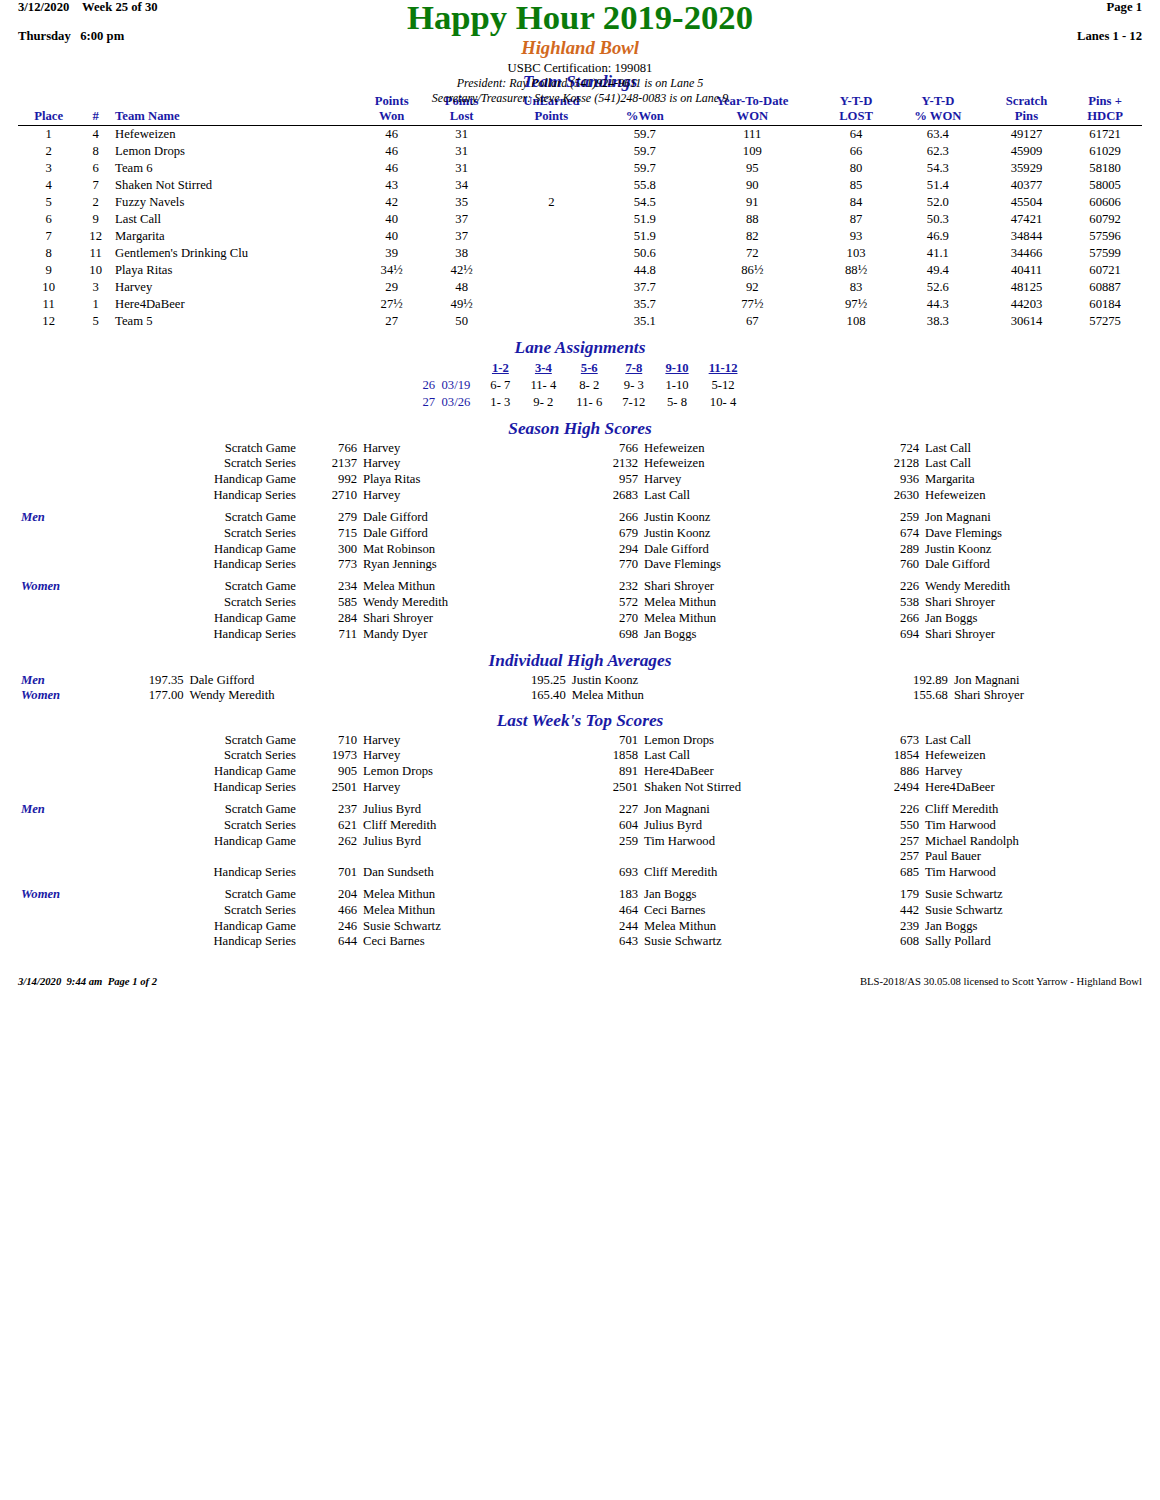3/12/2020 Week 25 of 30
Thursday 6:00 pm
Page 1
Lanes 1 - 12
Happy Hour 2019-2020
Highland Bowl
USBC Certification: 199081
President: Ray Pollard (541)924-9611 is on Lane 5
Secretary/Treasurer: Steve Kosse (541)248-0083 is on Lane 9
Team Standings
| | | | Points | Points | UnEarned | | Year-To-Date | Y-T-D | Y-T-D | Scratch | Pins + |
| --- | --- | --- | --- | --- | --- | --- | --- | --- | --- | --- | --- |
| Place | # | Team Name | Won | Lost | Points | %Won | WON | LOST | % WON | Pins | HDCP |
| 1 | 4 | Hefeweizen | 46 | 31 | | 59.7 | 111 | 64 | 63.4 | 49127 | 61721 |
| 2 | 8 | Lemon Drops | 46 | 31 | | 59.7 | 109 | 66 | 62.3 | 45909 | 61029 |
| 3 | 6 | Team 6 | 46 | 31 | | 59.7 | 95 | 80 | 54.3 | 35929 | 58180 |
| 4 | 7 | Shaken Not Stirred | 43 | 34 | | 55.8 | 90 | 85 | 51.4 | 40377 | 58005 |
| 5 | 2 | Fuzzy Navels | 42 | 35 | 2 | 54.5 | 91 | 84 | 52.0 | 45504 | 60606 |
| 6 | 9 | Last Call | 40 | 37 | | 51.9 | 88 | 87 | 50.3 | 47421 | 60792 |
| 7 | 12 | Margarita | 40 | 37 | | 51.9 | 82 | 93 | 46.9 | 34844 | 57596 |
| 8 | 11 | Gentlemen's Drinking Clu | 39 | 38 | | 50.6 | 72 | 103 | 41.1 | 34466 | 57599 |
| 9 | 10 | Playa Ritas | 34½ | 42½ | | 44.8 | 86½ | 88½ | 49.4 | 40411 | 60721 |
| 10 | 3 | Harvey | 29 | 48 | | 37.7 | 92 | 83 | 52.6 | 48125 | 60887 |
| 11 | 1 | Here4DaBeer | 27½ | 49½ | | 35.7 | 77½ | 97½ | 44.3 | 44203 | 60184 |
| 12 | 5 | Team 5 | 27 | 50 | | 35.1 | 67 | 108 | 38.3 | 30614 | 57275 |
Lane Assignments
| | 1-2 | 3-4 | 5-6 | 7-8 | 9-10 | 11-12 |
| 26 03/19 | 6- 7 | 11- 4 | 8- 2 | 9- 3 | 1-10 | 5-12 |
| 27 03/26 | 1- 3 | 9- 2 | 11- 6 | 7-12 | 5- 8 | 10- 4 |
Season High Scores
| | Scratch Game | 766 | Harvey | 766 | Hefeweizen | 724 | Last Call |
| | Scratch Series | 2137 | Harvey | 2132 | Hefeweizen | 2128 | Last Call |
| | Handicap Game | 992 | Playa Ritas | 957 | Harvey | 936 | Margarita |
| | Handicap Series | 2710 | Harvey | 2683 | Last Call | 2630 | Hefeweizen |
| Men | Scratch Game | 279 | Dale Gifford | 266 | Justin Koonz | 259 | Jon Magnani |
| | Scratch Series | 715 | Dale Gifford | 679 | Justin Koonz | 674 | Dave Flemings |
| | Handicap Game | 300 | Mat Robinson | 294 | Dale Gifford | 289 | Justin Koonz |
| | Handicap Series | 773 | Ryan Jennings | 770 | Dave Flemings | 760 | Dale Gifford |
| Women | Scratch Game | 234 | Melea Mithun | 232 | Shari Shroyer | 226 | Wendy Meredith |
| | Scratch Series | 585 | Wendy Meredith | 572 | Melea Mithun | 538 | Shari Shroyer |
| | Handicap Game | 284 | Shari Shroyer | 270 | Melea Mithun | 266 | Jan Boggs |
| | Handicap Series | 711 | Mandy Dyer | 698 | Jan Boggs | 694 | Shari Shroyer |
Individual High Averages
| Men | 197.35 | Dale Gifford | 195.25 | Justin Koonz | 192.89 | Jon Magnani |
| Women | 177.00 | Wendy Meredith | 165.40 | Melea Mithun | 155.68 | Shari Shroyer |
Last Week's Top Scores
| | Scratch Game | 710 | Harvey | 701 | Lemon Drops | 673 | Last Call |
| | Scratch Series | 1973 | Harvey | 1858 | Last Call | 1854 | Hefeweizen |
| | Handicap Game | 905 | Lemon Drops | 891 | Here4DaBeer | 886 | Harvey |
| | Handicap Series | 2501 | Harvey | 2501 | Shaken Not Stirred | 2494 | Here4DaBeer |
| Men | Scratch Game | 237 | Julius Byrd | 227 | Jon Magnani | 226 | Cliff Meredith |
| | Scratch Series | 621 | Cliff Meredith | 604 | Julius Byrd | 550 | Tim Harwood |
| | Handicap Game | 262 | Julius Byrd | 259 | Tim Harwood | 257 | Michael Randolph |
| | | | | | | 257 | Paul Bauer |
| | Handicap Series | 701 | Dan Sundseth | 693 | Cliff Meredith | 685 | Tim Harwood |
| Women | Scratch Game | 204 | Melea Mithun | 183 | Jan Boggs | 179 | Susie Schwartz |
| | Scratch Series | 466 | Melea Mithun | 464 | Ceci Barnes | 442 | Susie Schwartz |
| | Handicap Game | 246 | Susie Schwartz | 244 | Melea Mithun | 239 | Jan Boggs |
| | Handicap Series | 644 | Ceci Barnes | 643 | Susie Schwartz | 608 | Sally Pollard |
3/14/2020 9:44 am Page 1 of 2
BLS-2018/AS 30.05.08 licensed to Scott Yarrow - Highland Bowl